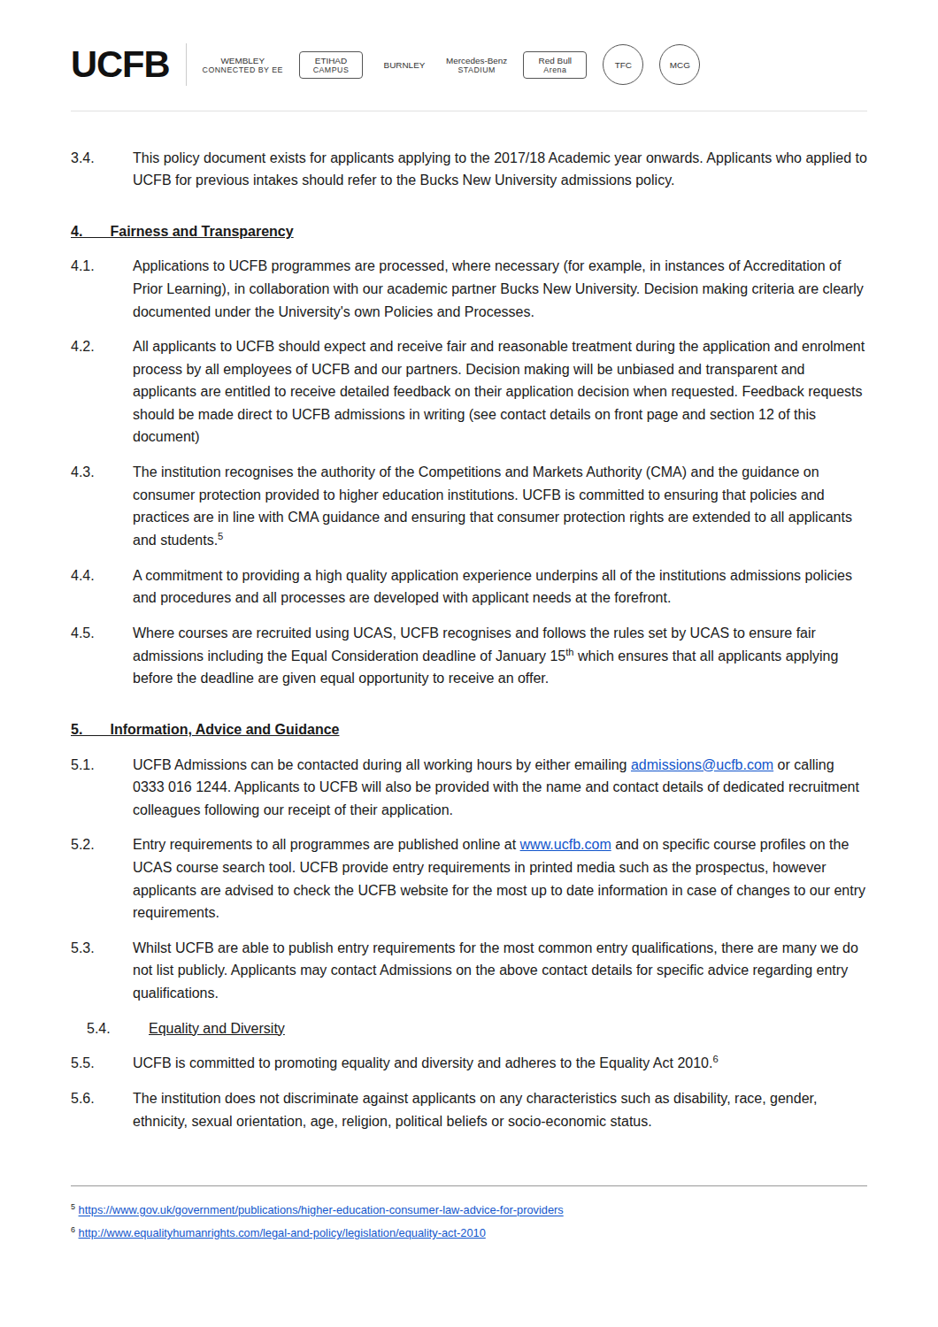UCFB WEMBLEYCONNECTED BY EE ETIHADCAMPUS BURNLEY Mercedes-BenzSTADIUM Red BullArena TFC MCG
3.4.
This policy document exists for applicants applying to the 2017/18 Academic year onwards. Applicants who applied to UCFB for previous intakes should refer to the Bucks New University admissions policy.
4. Fairness and Transparency
4.1.
Applications to UCFB programmes are processed, where necessary (for example, in instances of Accreditation of Prior Learning), in collaboration with our academic partner Bucks New University. Decision making criteria are clearly documented under the University's own Policies and Processes.
4.2.
All applicants to UCFB should expect and receive fair and reasonable treatment during the application and enrolment process by all employees of UCFB and our partners. Decision making will be unbiased and transparent and applicants are entitled to receive detailed feedback on their application decision when requested. Feedback requests should be made direct to UCFB admissions in writing (see contact details on front page and section 12 of this document)
4.3.
The institution recognises the authority of the Competitions and Markets Authority (CMA) and the guidance on consumer protection provided to higher education institutions. UCFB is committed to ensuring that policies and practices are in line with CMA guidance and ensuring that consumer protection rights are extended to all applicants and students.5
4.4.
A commitment to providing a high quality application experience underpins all of the institutions admissions policies and procedures and all processes are developed with applicant needs at the forefront.
4.5.
Where courses are recruited using UCAS, UCFB recognises and follows the rules set by UCAS to ensure fair admissions including the Equal Consideration deadline of January 15th which ensures that all applicants applying before the deadline are given equal opportunity to receive an offer.
5. Information, Advice and Guidance
5.1.
UCFB Admissions can be contacted during all working hours by either emailing admissions@ucfb.com or calling 0333 016 1244. Applicants to UCFB will also be provided with the name and contact details of dedicated recruitment colleagues following our receipt of their application.
5.2.
Entry requirements to all programmes are published online at www.ucfb.com and on specific course profiles on the UCAS course search tool. UCFB provide entry requirements in printed media such as the prospectus, however applicants are advised to check the UCFB website for the most up to date information in case of changes to our entry requirements.
5.3.
Whilst UCFB are able to publish entry requirements for the most common entry qualifications, there are many we do not list publicly. Applicants may contact Admissions on the above contact details for specific advice regarding entry qualifications.
5.4.
Equality and Diversity
5.5.
UCFB is committed to promoting equality and diversity and adheres to the Equality Act 2010.6
5.6.
The institution does not discriminate against applicants on any characteristics such as disability, race, gender, ethnicity, sexual orientation, age, religion, political beliefs or socio-economic status.
5 https://www.gov.uk/government/publications/higher-education-consumer-law-advice-for-providers
6 http://www.equalityhumanrights.com/legal-and-policy/legislation/equality-act-2010